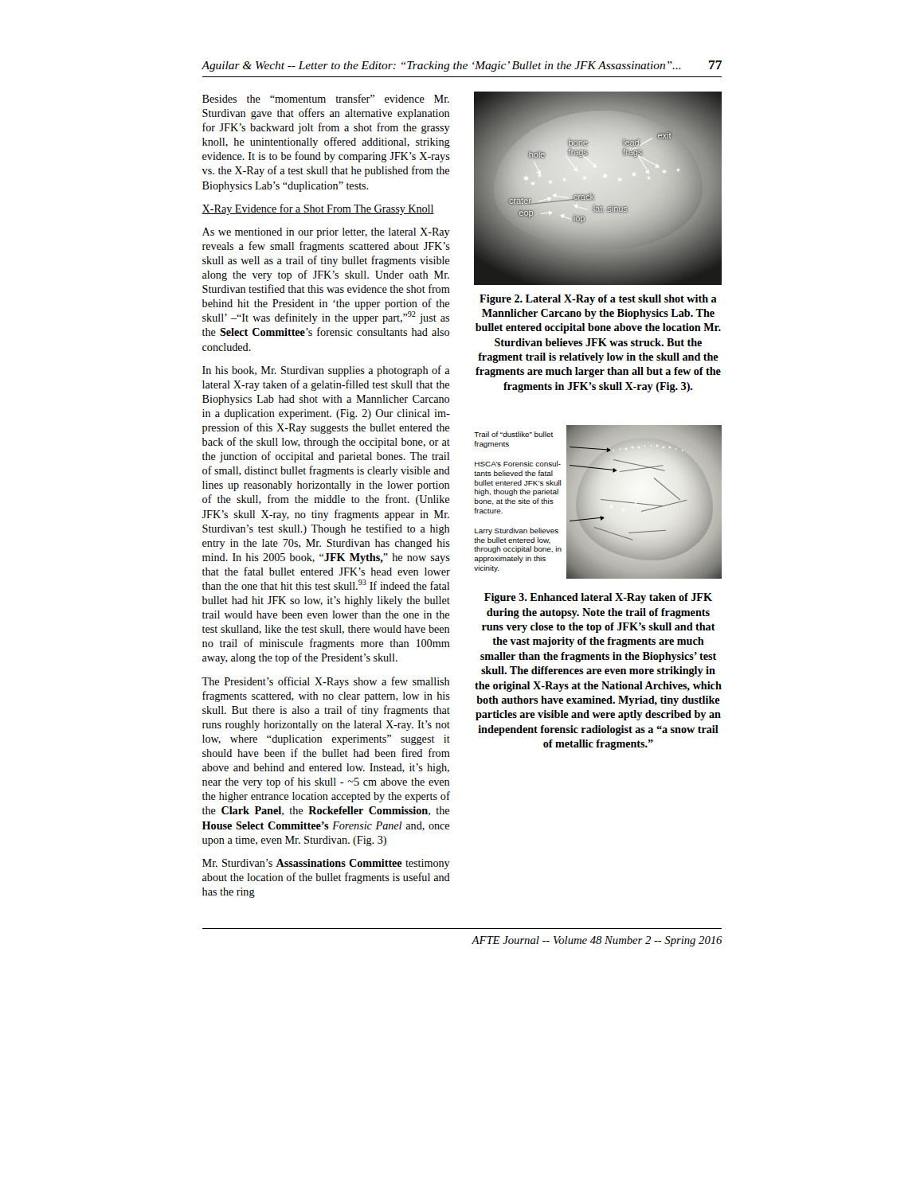Aguilar & Wecht -- Letter to the Editor: “Tracking the ‘Magic’ Bullet in the JFK Assassination”...
77
Besides the “momentum transfer” evidence Mr. Sturdivan gave that offers an alternative explanation for JFK’s backward jolt from a shot from the grassy knoll, he unintentionally offered additional, striking evidence. It is to be found by comparing JFK’s X-rays vs. the X-Ray of a test skull that he published from the Biophysics Lab’s “duplication” tests.
X-Ray Evidence for a Shot From The Grassy Knoll
As we mentioned in our prior letter, the lateral X-Ray reveals a few small fragments scattered about JFK’s skull as well as a trail of tiny bullet fragments visible along the very top of JFK’s skull. Under oath Mr. Sturdivan testified that this was evidence the shot from behind hit the President in ‘the upper portion of the skull’ –“It was definitely in the upper part,”92 just as the Select Committee’s forensic consultants had also concluded.
In his book, Mr. Sturdivan supplies a photograph of a lateral X-ray taken of a gelatin-filled test skull that the Biophysics Lab had shot with a Mannlicher Carcano in a duplication experiment. (Fig. 2) Our clinical impression of this X-Ray suggests the bullet entered the back of the skull low, through the occipital bone, or at the junction of occipital and parietal bones. The trail of small, distinct bullet fragments is clearly visible and lines up reasonably horizontally in the lower portion of the skull, from the middle to the front. (Unlike JFK’s skull X-ray, no tiny fragments appear in Mr. Sturdivan’s test skull.) Though he testified to a high entry in the late 70s, Mr. Sturdivan has changed his mind. In his 2005 book, “JFK Myths,” he now says that the fatal bullet entered JFK’s head even lower than the one that hit this test skull.93 If indeed the fatal bullet had hit JFK so low, it’s highly likely the bullet trail would have been even lower than the one in the test skulland, like the test skull, there would have been no trail of miniscule fragments more than 100mm away, along the top of the President’s skull.
The President’s official X-Rays show a few smallish fragments scattered, with no clear pattern, low in his skull. But there is also a trail of tiny fragments that runs roughly horizontally on the lateral X-ray. It’s not low, where “duplication experiments” suggest it should have been if the bullet had been fired from above and behind and entered low. Instead, it’s high, near the very top of his skull - ~5 cm above the even the higher entrance location accepted by the experts of the Clark Panel, the Rockefeller Commission, the House Select Committee’s Forensic Panel and, once upon a time, even Mr. Sturdivan. (Fig. 3)
Mr. Sturdivan’s Assassinations Committee testimony about the location of the bullet fragments is useful and has the ring
exit
lead
frags
bone
frags
hole
crack
crater
eop
lat. sinus
iop
Figure 2. Lateral X-Ray of a test skull shot with a Mannlicher Carcano by the Biophysics Lab. The bullet entered occipital bone above the location Mr. Sturdivan believes JFK was struck. But the fragment trail is relatively low in the skull and the fragments are much larger than all but a few of the fragments in JFK’s skull X-ray (Fig. 3).
Trail of “dustlike” bullet fragments
HSCA’s Forensic consultants believed the fatal bullet entered JFK’s skull high, though the parietal bone, at the site of this fracture.
Larry Sturdivan believes the bullet entered low, through occipital bone, in approximately in this vicinity.
Figure 3. Enhanced lateral X-Ray taken of JFK during the autopsy. Note the trail of fragments runs very close to the top of JFK’s skull and that the vast majority of the fragments are much smaller than the fragments in the Biophysics’ test skull. The differences are even more strikingly in the original X-Rays at the National Archives, which both authors have examined. Myriad, tiny dustlike particles are visible and were aptly described by an independent forensic radiologist as a “a snow trail of metallic fragments.”
AFTE Journal -- Volume 48 Number 2 -- Spring 2016